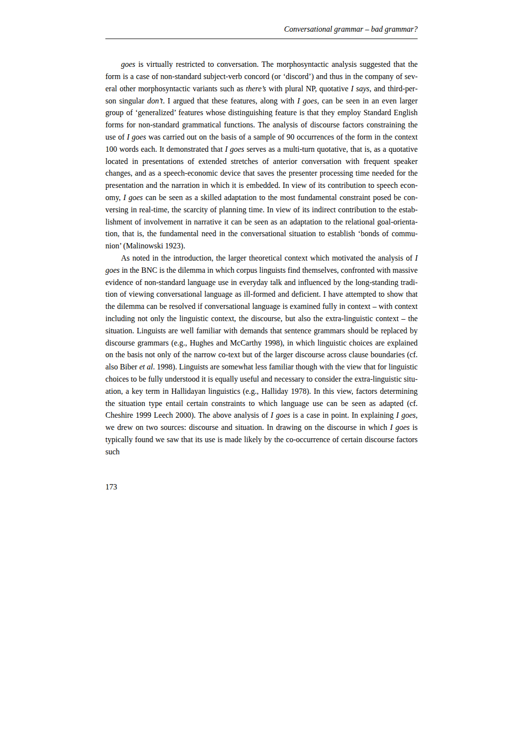Conversational grammar – bad grammar?
goes is virtually restricted to conversation. The morphosyntactic analysis suggested that the form is a case of non-standard subject-verb concord (or ‘discord’) and thus in the company of several other morphosyntactic variants such as there’s with plural NP, quotative I says, and third-person singular don’t. I argued that these features, along with I goes, can be seen in an even larger group of ‘generalized’ features whose distinguishing feature is that they employ Standard English forms for non-standard grammatical functions. The analysis of discourse factors constraining the use of I goes was carried out on the basis of a sample of 90 occurrences of the form in the context 100 words each. It demonstrated that I goes serves as a multi-turn quotative, that is, as a quotative located in presentations of extended stretches of anterior conversation with frequent speaker changes, and as a speech-economic device that saves the presenter processing time needed for the presentation and the narration in which it is embedded. In view of its contribution to speech economy, I goes can be seen as a skilled adaptation to the most fundamental constraint posed be conversing in real-time, the scarcity of planning time. In view of its indirect contribution to the establishment of involvement in narrative it can be seen as an adaptation to the relational goal-orientation, that is, the fundamental need in the conversational situation to establish ‘bonds of communion’ (Malinowski 1923).
As noted in the introduction, the larger theoretical context which motivated the analysis of I goes in the BNC is the dilemma in which corpus linguists find themselves, confronted with massive evidence of non-standard language use in everyday talk and influenced by the long-standing tradition of viewing conversational language as ill-formed and deficient. I have attempted to show that the dilemma can be resolved if conversational language is examined fully in context – with context including not only the linguistic context, the discourse, but also the extra-linguistic context – the situation. Linguists are well familiar with demands that sentence grammars should be replaced by discourse grammars (e.g., Hughes and McCarthy 1998), in which linguistic choices are explained on the basis not only of the narrow co-text but of the larger discourse across clause boundaries (cf. also Biber et al. 1998). Linguists are somewhat less familiar though with the view that for linguistic choices to be fully understood it is equally useful and necessary to consider the extra-linguistic situation, a key term in Hallidayan linguistics (e.g., Halliday 1978). In this view, factors determining the situation type entail certain constraints to which language use can be seen as adapted (cf. Cheshire 1999 Leech 2000). The above analysis of I goes is a case in point. In explaining I goes, we drew on two sources: discourse and situation. In drawing on the discourse in which I goes is typically found we saw that its use is made likely by the co-occurrence of certain discourse factors such
173